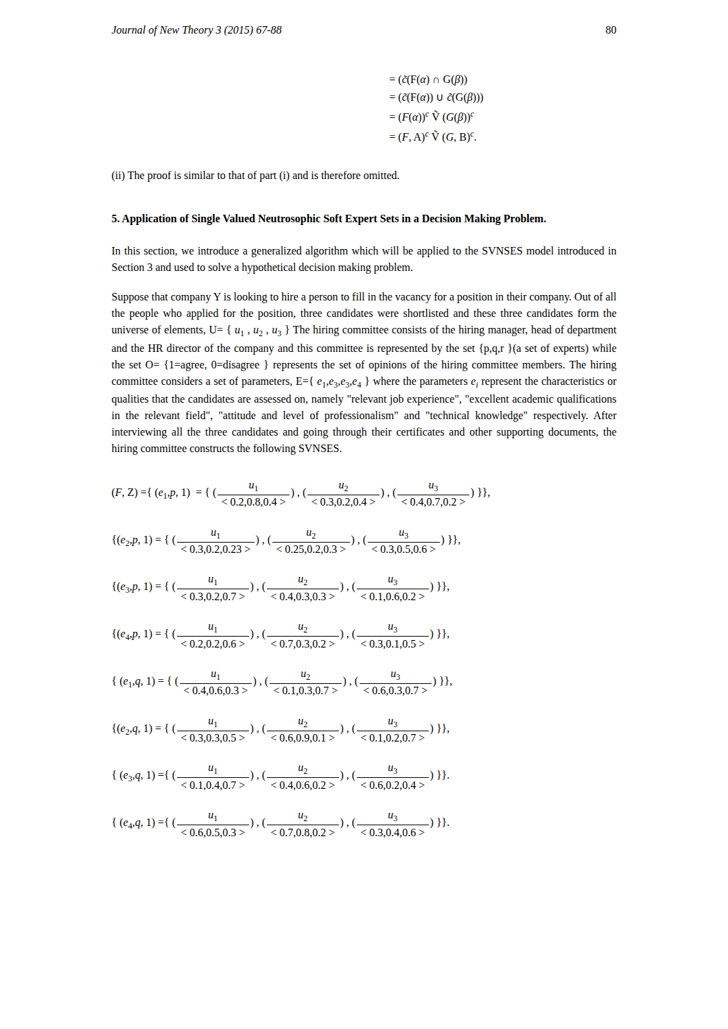Journal of New Theory 3 (2015) 67-88 80
= (c̃(F(α) ∩ G(β))
= (c̃(F(α)) ∪ c̃(G(β)))
= (F(α))c Ṽ (G(β))c
= (F, A)c Ṽ (G, B)c.
(ii) The proof is similar to that of part (i) and is therefore omitted.
5. Application of Single Valued Neutrosophic Soft Expert Sets in a Decision Making Problem.
In this section, we introduce a generalized algorithm which will be applied to the SVNSES model introduced in Section 3 and used to solve a hypothetical decision making problem.
Suppose that company Y is looking to hire a person to fill in the vacancy for a position in their company. Out of all the people who applied for the position, three candidates were shortlisted and these three candidates form the universe of elements, U= { u1 , u2 , u3 } The hiring committee consists of the hiring manager, head of department and the HR director of the company and this committee is represented by the set {p,q,r }(a set of experts) while the set O= {1=agree, 0=disagree } represents the set of opinions of the hiring committee members. The hiring committee considers a set of parameters, E={ e1,e3,e3,e4 } where the parameters ei represent the characteristics or qualities that the candidates are assessed on, namely "relevant job experience", "excellent academic qualifications in the relevant field", "attitude and level of professionalism" and "technical knowledge" respectively. After interviewing all the three candidates and going through their certificates and other supporting documents, the hiring committee constructs the following SVNSES.
(F, Z) ={ (e1,p, 1) = { (u1< 0.2,0.8,0.4 >) , (u2< 0.3,0.2,0.4 >) , (u3< 0.4,0.7,0.2 >) }},
{(e2,p, 1) = { (u1< 0.3,0.2,0.23 >) , (u2< 0.25,0.2,0.3 >) , (u3< 0.3,0.5,0.6 >) }},
{(e3,p, 1) = { (u1< 0.3,0.2,0.7 >) , (u2< 0.4,0.3,0.3 >) , (u3< 0.1,0.6,0.2 >) }},
{(e4,p, 1) = { (u1< 0.2,0.2,0.6 >) , (u2< 0.7,0.3,0.2 >) , (u3< 0.3,0.1,0.5 >) }},
{ (e1,q, 1) = { (u1< 0.4,0.6,0.3 >) , (u2< 0.1,0.3,0.7 >) , (u3< 0.6,0.3,0.7 >) }},
{(e2,q, 1) = { (u1< 0.3,0.3,0.5 >) , (u2< 0.6,0.9,0.1 >) , (u3< 0.1,0.2,0.7 >) }},
{ (e3,q, 1) ={ (u1< 0.1,0.4,0.7 >) , (u2< 0.4,0.6,0.2 >) , (u3< 0.6,0.2,0.4 >) }}.
{ (e4,q, 1) ={ (u1< 0.6,0.5,0.3 >) , (u2< 0.7,0.8,0.2 >) , (u3< 0.3,0.4,0.6 >) }}.